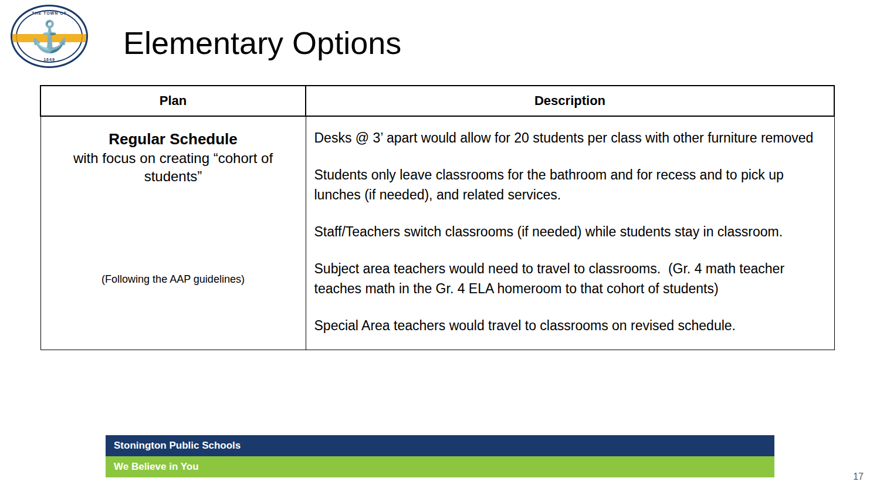THE TOWN OF
⚓
1649
Elementary Options
| Plan | Description |
| --- | --- |
| Regular Schedule with focus on creating “cohort of students” (Following the AAP guidelines) | Desks @ 3’ apart would allow for 20 students per class with other furniture removed Students only leave classrooms for the bathroom and for recess and to pick up lunches (if needed), and related services. Staff/Teachers switch classrooms (if needed) while students stay in classroom. Subject area teachers would need to travel to classrooms. (Gr. 4 math teacher teaches math in the Gr. 4 ELA homeroom to that cohort of students) Special Area teachers would travel to classrooms on revised schedule. |
Stonington Public Schools
We Believe in You
17